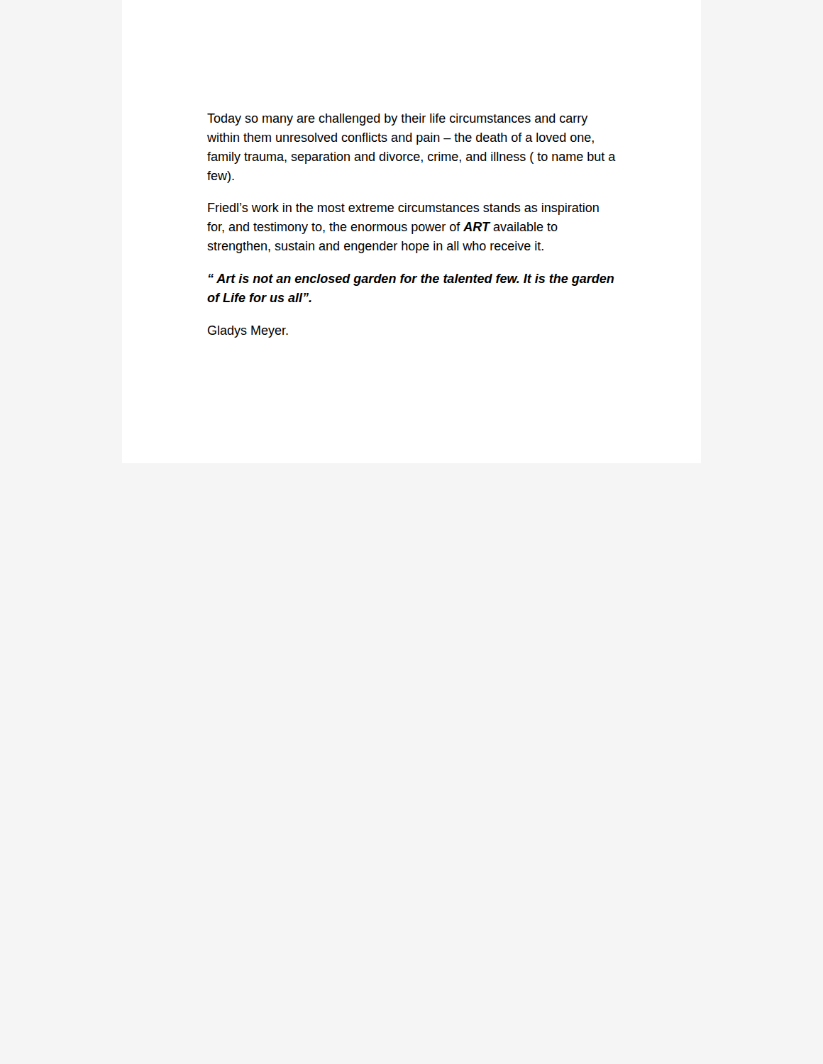Today so many are challenged by their life circumstances and carry within them unresolved conflicts and pain – the death of a loved one, family trauma, separation and divorce, crime, and illness ( to name but a few).
Friedl’s work in the most extreme circumstances stands as inspiration for, and testimony to, the enormous power of ART available to strengthen, sustain and engender hope in all who receive it.
“ Art is not an enclosed garden for the talented few. It is the garden of Life for us all”.
Gladys Meyer.